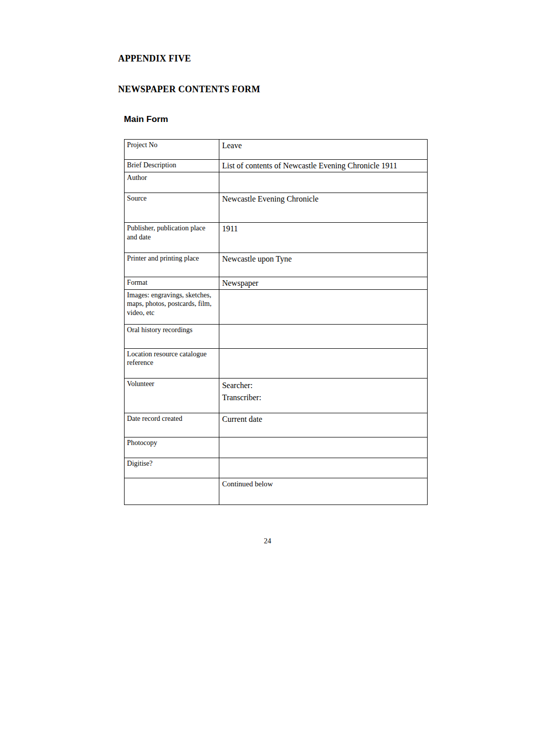APPENDIX FIVE
NEWSPAPER CONTENTS FORM
Main Form
| Project No | Leave |
| Brief Description | List of contents of Newcastle Evening Chronicle 1911 |
| Author | |
| Source | Newcastle Evening Chronicle |
| Publisher, publication place and date | 1911 |
| Printer and printing place | Newcastle upon Tyne |
| Format | Newspaper |
| Images: engravings, sketches, maps, photos, postcards, film, video, etc | |
| Oral history recordings | |
| Location resource catalogue reference | |
| Volunteer | Searcher: Transcriber: |
| Date record created | Current date |
| Photocopy | |
| Digitise? | |
| | Continued below |
24